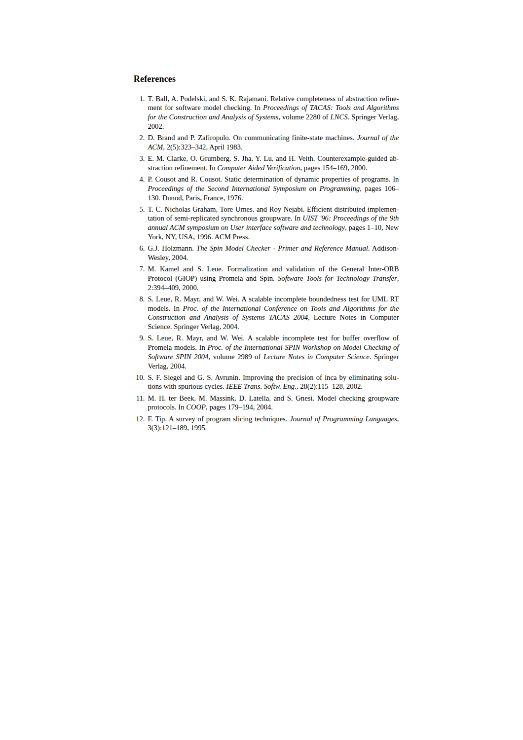References
T. Ball, A. Podelski, and S. K. Rajamani. Relative completeness of abstraction refinement for software model checking. In Proceedings of TACAS: Tools and Algorithms for the Construction and Analysis of Systems, volume 2280 of LNCS. Springer Verlag, 2002.
D. Brand and P. Zafiropulo. On communicating finite-state machines. Journal of the ACM, 2(5):323–342, April 1983.
E. M. Clarke, O. Grumberg, S. Jha, Y. Lu, and H. Veith. Counterexample-guided abstraction refinement. In Computer Aided Verification, pages 154–169, 2000.
P. Cousot and R. Cousot. Static determination of dynamic properties of programs. In Proceedings of the Second International Symposium on Programming, pages 106–130. Dunod, Paris, France, 1976.
T. C. Nicholas Graham, Tore Urnes, and Roy Nejabi. Efficient distributed implementation of semi-replicated synchronous groupware. In UIST '96: Proceedings of the 9th annual ACM symposium on User interface software and technology, pages 1–10, New York, NY, USA, 1996. ACM Press.
G.J. Holzmann. The Spin Model Checker - Primer and Reference Manual. Addison-Wesley, 2004.
M. Kamel and S. Leue. Formalization and validation of the General Inter-ORB Protocol (GIOP) using Promela and Spin. Software Tools for Technology Transfer, 2:394–409, 2000.
S. Leue, R. Mayr, and W. Wei. A scalable incomplete boundedness test for UML RT models. In Proc. of the International Conference on Tools and Algorithms for the Construction and Analysis of Systems TACAS 2004, Lecture Notes in Computer Science. Springer Verlag, 2004.
S. Leue, R. Mayr, and W. Wei. A scalable incomplete test for buffer overflow of Promela models. In Proc. of the International SPIN Workshop on Model Checking of Software SPIN 2004, volume 2989 of Lecture Notes in Computer Science. Springer Verlag, 2004.
S. F. Siegel and G. S. Avrunin. Improving the precision of inca by eliminating solutions with spurious cycles. IEEE Trans. Softw. Eng., 28(2):115–128, 2002.
M. H. ter Beek, M. Massink, D. Latella, and S. Gnesi. Model checking groupware protocols. In COOP, pages 179–194, 2004.
F. Tip. A survey of program slicing techniques. Journal of Programming Languages, 3(3):121–189, 1995.